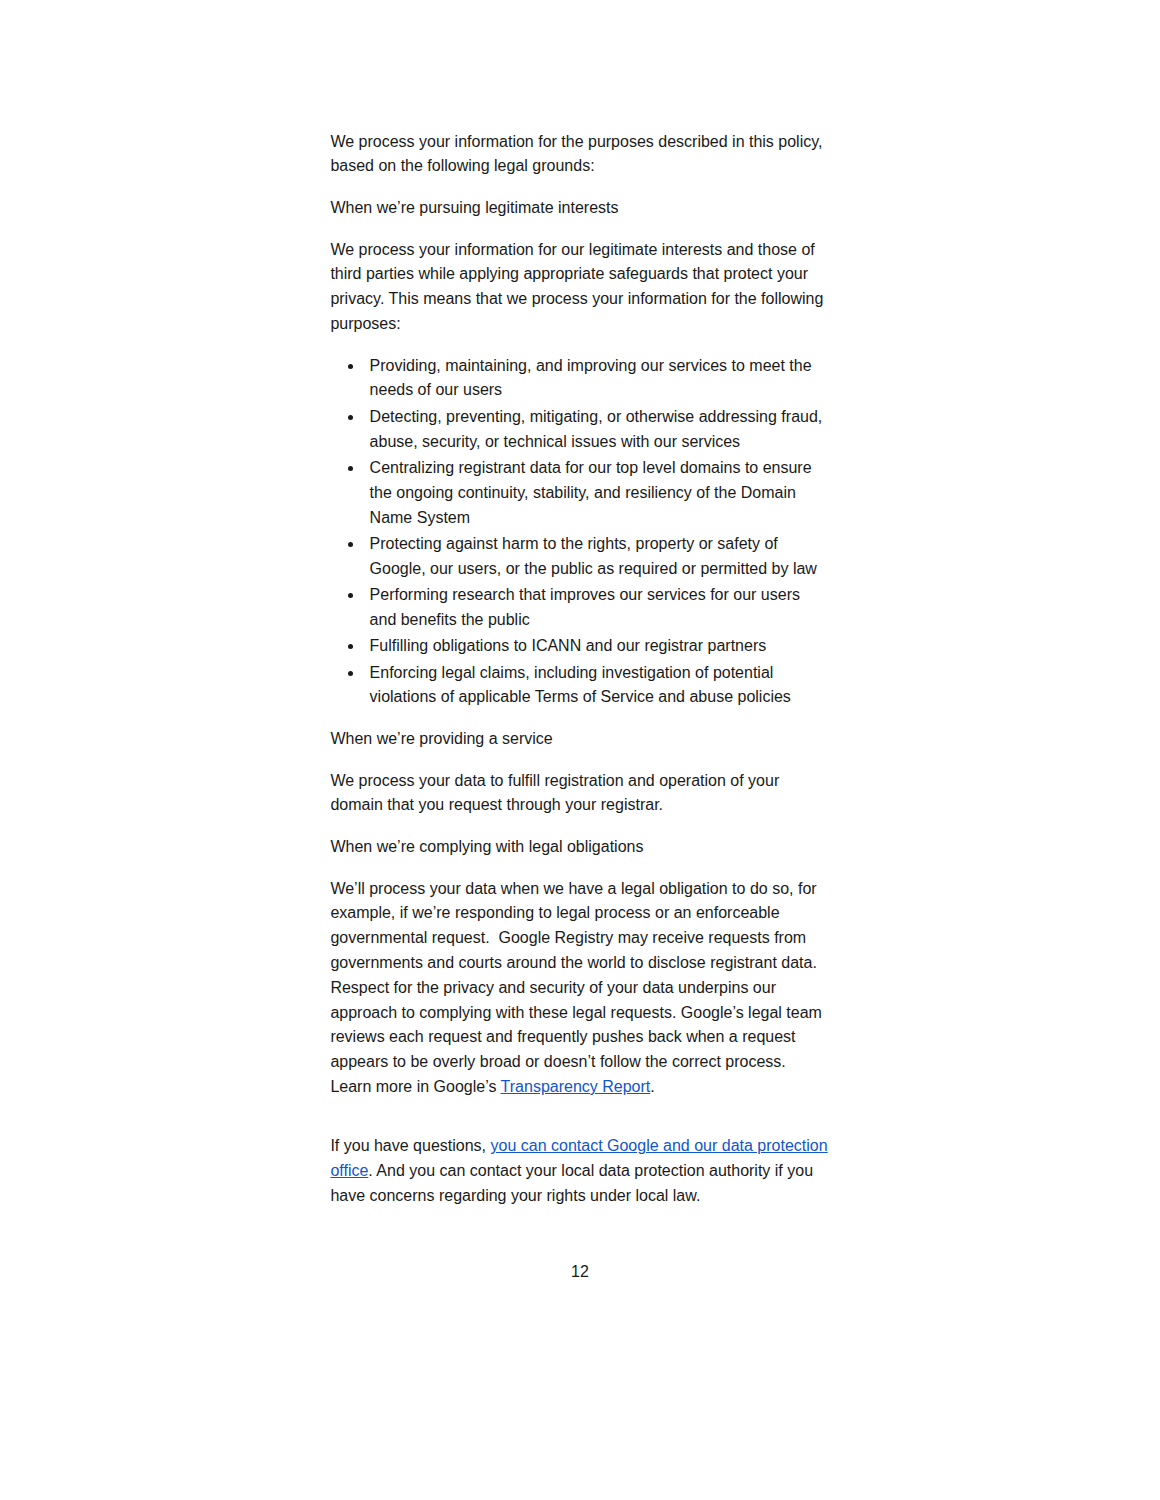We process your information for the purposes described in this policy, based on the following legal grounds:
When we’re pursuing legitimate interests
We process your information for our legitimate interests and those of third parties while applying appropriate safeguards that protect your privacy. This means that we process your information for the following purposes:
Providing, maintaining, and improving our services to meet the needs of our users
Detecting, preventing, mitigating, or otherwise addressing fraud, abuse, security, or technical issues with our services
Centralizing registrant data for our top level domains to ensure the ongoing continuity, stability, and resiliency of the Domain Name System
Protecting against harm to the rights, property or safety of Google, our users, or the public as required or permitted by law
Performing research that improves our services for our users and benefits the public
Fulfilling obligations to ICANN and our registrar partners
Enforcing legal claims, including investigation of potential violations of applicable Terms of Service and abuse policies
When we’re providing a service
We process your data to fulfill registration and operation of your domain that you request through your registrar.
When we’re complying with legal obligations
We’ll process your data when we have a legal obligation to do so, for example, if we’re responding to legal process or an enforceable governmental request. Google Registry may receive requests from governments and courts around the world to disclose registrant data. Respect for the privacy and security of your data underpins our approach to complying with these legal requests. Google’s legal team reviews each request and frequently pushes back when a request appears to be overly broad or doesn’t follow the correct process. Learn more in Google’s Transparency Report.
If you have questions, you can contact Google and our data protection office. And you can contact your local data protection authority if you have concerns regarding your rights under local law.
12